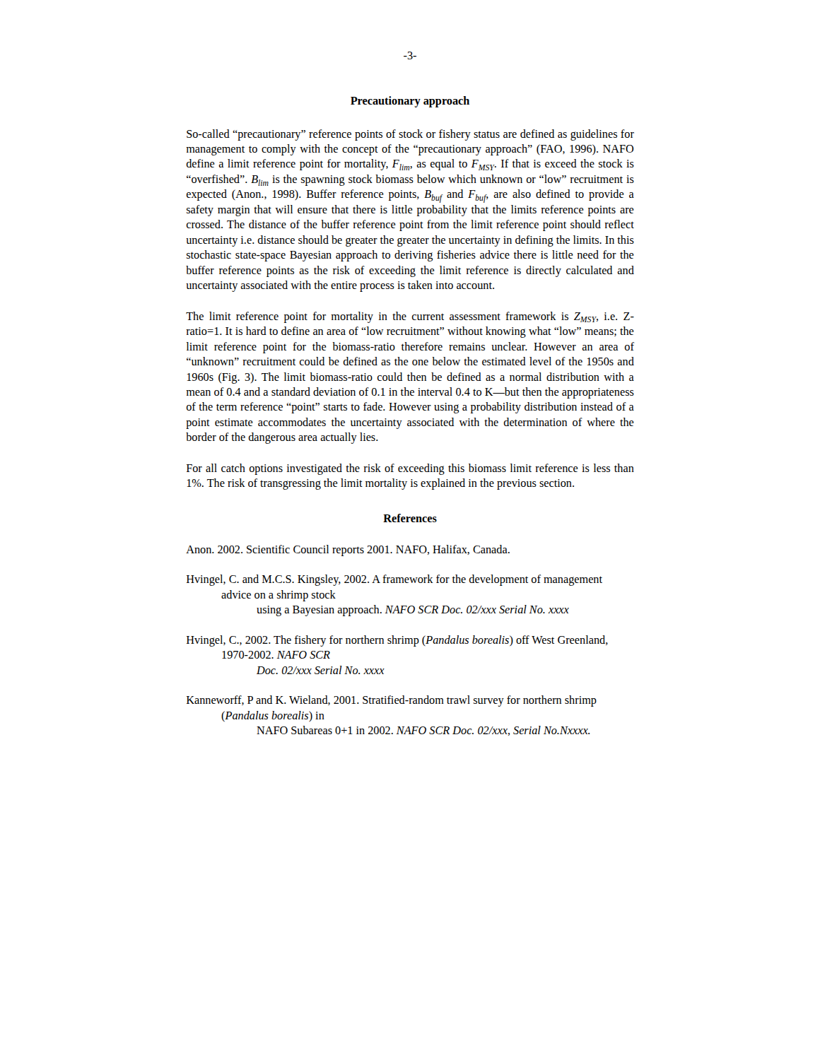-3-
Precautionary approach
So-called “precautionary” reference points of stock or fishery status are defined as guidelines for management to comply with the concept of the “precautionary approach” (FAO, 1996). NAFO define a limit reference point for mortality, Flim, as equal to FMSY. If that is exceed the stock is “overfished”. Blim is the spawning stock biomass below which unknown or “low” recruitment is expected (Anon., 1998). Buffer reference points, Bbuf and Fbuf, are also defined to provide a safety margin that will ensure that there is little probability that the limits reference points are crossed. The distance of the buffer reference point from the limit reference point should reflect uncertainty i.e. distance should be greater the greater the uncertainty in defining the limits. In this stochastic state-space Bayesian approach to deriving fisheries advice there is little need for the buffer reference points as the risk of exceeding the limit reference is directly calculated and uncertainty associated with the entire process is taken into account.
The limit reference point for mortality in the current assessment framework is ZMSY, i.e. Z-ratio=1. It is hard to define an area of “low recruitment” without knowing what “low” means; the limit reference point for the biomass-ratio therefore remains unclear. However an area of “unknown” recruitment could be defined as the one below the estimated level of the 1950s and 1960s (Fig. 3). The limit biomass-ratio could then be defined as a normal distribution with a mean of 0.4 and a standard deviation of 0.1 in the interval 0.4 to K—but then the appropriateness of the term reference “point” starts to fade. However using a probability distribution instead of a point estimate accommodates the uncertainty associated with the determination of where the border of the dangerous area actually lies.
For all catch options investigated the risk of exceeding this biomass limit reference is less than 1%. The risk of transgressing the limit mortality is explained in the previous section.
References
Anon. 2002. Scientific Council reports 2001. NAFO, Halifax, Canada.
Hvingel, C. and M.C.S. Kingsley, 2002. A framework for the development of management advice on a shrimp stockusing a Bayesian approach. NAFO SCR Doc. 02/xxx Serial No. xxxx
Hvingel, C., 2002. The fishery for northern shrimp (Pandalus borealis) off West Greenland, 1970-2002. NAFO SCR Doc. 02/xxx Serial No. xxxx
Kanneworff, P and K. Wieland, 2001. Stratified-random trawl survey for northern shrimp (Pandalus borealis) inNAFO Subareas 0+1 in 2002. NAFO SCR Doc. 02/xxx, Serial No.Nxxxx.